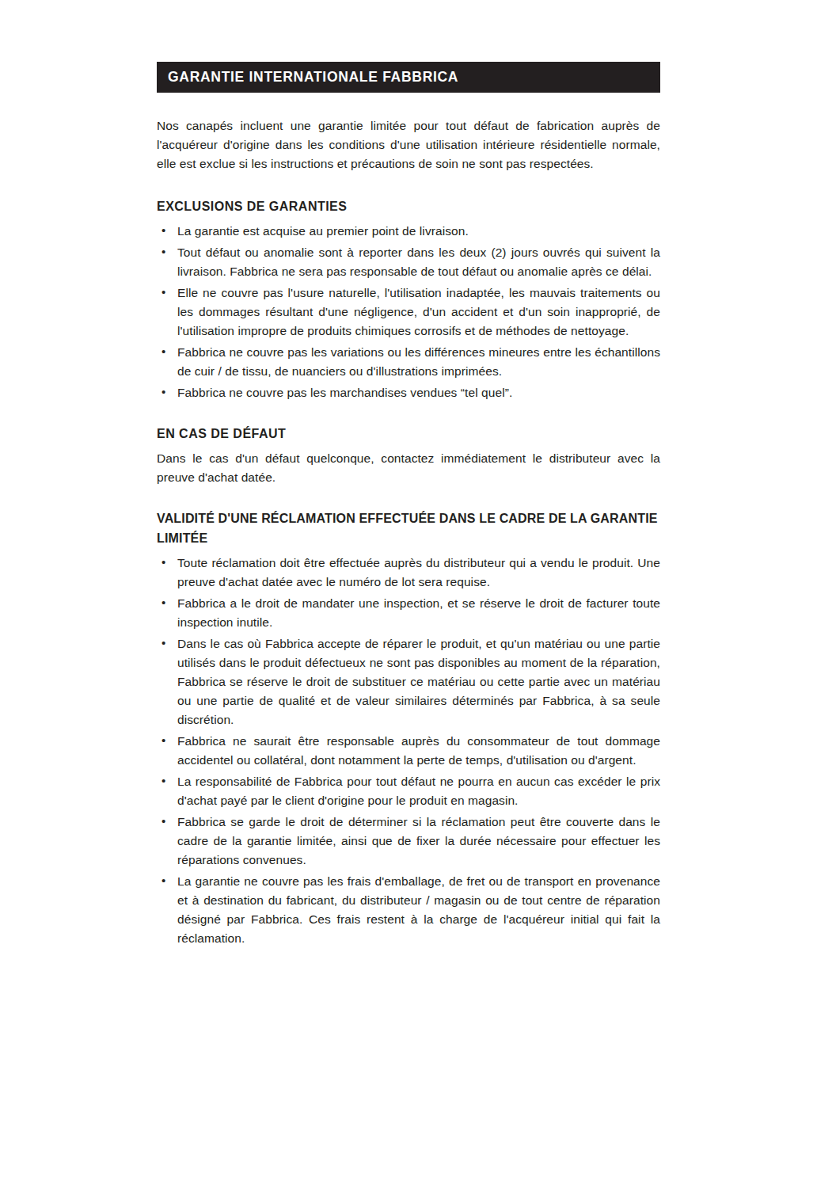Garantie internationale Fabbrica
Nos canapés incluent une garantie limitée pour tout défaut de fabrication auprès de l'acquéreur d'origine dans les conditions d'une utilisation intérieure résidentielle normale, elle est exclue si les instructions et précautions de soin ne sont pas respectées.
Exclusions de garanties
La garantie est acquise au premier point de livraison.
Tout défaut ou anomalie sont à reporter dans les deux (2) jours ouvrés qui suivent la livraison. Fabbrica ne sera pas responsable de tout défaut ou anomalie après ce délai.
Elle ne couvre pas l'usure naturelle, l'utilisation inadaptée, les mauvais traitements ou les dommages résultant d'une négligence, d'un accident et d'un soin inapproprié, de l'utilisation impropre de produits chimiques corrosifs et de méthodes de nettoyage.
Fabbrica ne couvre pas les variations ou les différences mineures entre les échantillons de cuir / de tissu, de nuanciers ou d'illustrations imprimées.
Fabbrica ne couvre pas les marchandises vendues “tel quel”.
En cas de défaut
Dans le cas d'un défaut quelconque, contactez immédiatement le distributeur avec la preuve d'achat datée.
Validité d'une réclamation effectuée dans le cadre de la garantie limitée
Toute réclamation doit être effectuée auprès du distributeur qui a vendu le produit. Une preuve d'achat datée avec le numéro de lot sera requise.
Fabbrica a le droit de mandater une inspection, et se réserve le droit de facturer toute inspection inutile.
Dans le cas où Fabbrica accepte de réparer le produit, et qu'un matériau ou une partie utilisés dans le produit défectueux ne sont pas disponibles au moment de la réparation, Fabbrica se réserve le droit de substituer ce matériau ou cette partie avec un matériau ou une partie de qualité et de valeur similaires déterminés par Fabbrica, à sa seule discrétion.
Fabbrica ne saurait être responsable auprès du consommateur de tout dommage accidentel ou collatéral, dont notamment la perte de temps, d'utilisation ou d'argent.
La responsabilité de Fabbrica pour tout défaut ne pourra en aucun cas excéder le prix d'achat payé par le client d'origine pour le produit en magasin.
Fabbrica se garde le droit de déterminer si la réclamation peut être couverte dans le cadre de la garantie limitée, ainsi que de fixer la durée nécessaire pour effectuer les réparations convenues.
La garantie ne couvre pas les frais d'emballage, de fret ou de transport en provenance et à destination du fabricant, du distributeur / magasin ou de tout centre de réparation désigné par Fabbrica. Ces frais restent à la charge de l'acquéreur initial qui fait la réclamation.